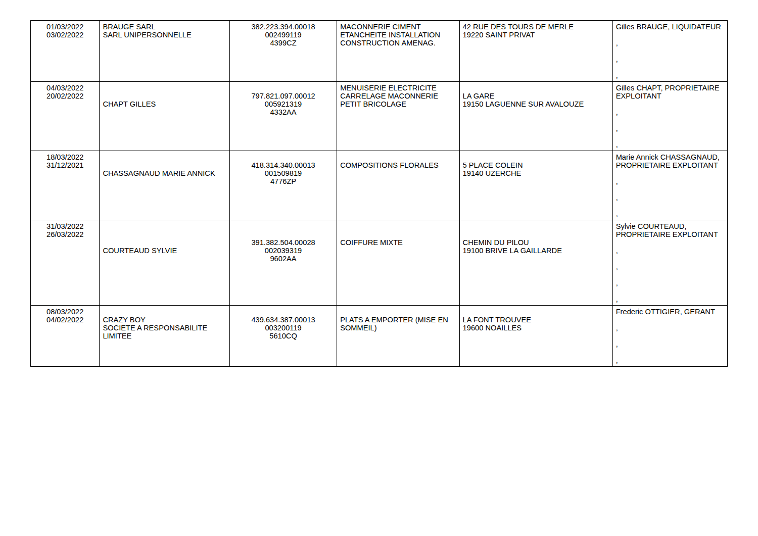| 01/03/2022 03/02/2022 | BRAUGE SARL SARL UNIPERSONNELLE | 382.223.394.00018 002499119 4399CZ | MACONNERIE CIMENT ETANCHEITE INSTALLATION CONSTRUCTION AMENAG. | 42 RUE DES TOURS DE MERLE 19220 SAINT PRIVAT | Gilles BRAUGE, LIQUIDATEUR , , , |
| 04/03/2022 20/02/2022 | CHAPT GILLES | 797.821.097.00012 005921319 4332AA | MENUISERIE ELECTRICITE CARRELAGE MACONNERIE PETIT BRICOLAGE | LA GARE 19150 LAGUENNE SUR AVALOUZE | Gilles CHAPT, PROPRIETAIRE EXPLOITANT , , , |
| 18/03/2022 31/12/2021 | CHASSAGNAUD MARIE ANNICK | 418.314.340.00013 001509819 4776ZP | COMPOSITIONS FLORALES | 5 PLACE COLEIN 19140 UZERCHE | Marie Annick CHASSAGNAUD, PROPRIETAIRE EXPLOITANT , , , |
| 31/03/2022 26/03/2022 | COURTEAUD SYLVIE | 391.382.504.00028 002039319 9602AA | COIFFURE MIXTE | CHEMIN DU PILOU 19100 BRIVE LA GAILLARDE | Sylvie COURTEAUD, PROPRIETAIRE EXPLOITANT , , , , |
| 08/03/2022 04/02/2022 | CRAZY BOY SOCIETE A RESPONSABILITE LIMITEE | 439.634.387.00013 003200119 5610CQ | PLATS A EMPORTER (MISE EN SOMMEIL) | LA FONT TROUVEE 19600 NOAILLES | Frederic OTTIGIER, GERANT , , , |